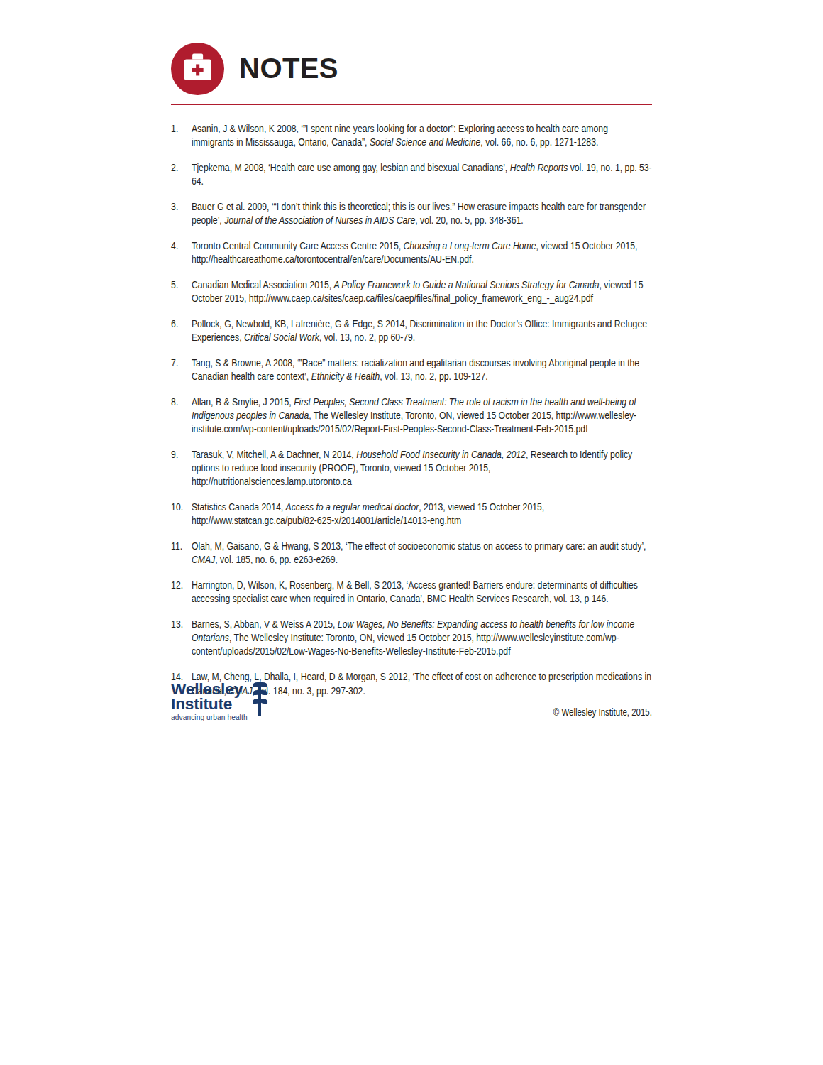NOTES
1. Asanin, J & Wilson, K 2008, ‘”I spent nine years looking for a doctor”: Exploring access to health care among immigrants in Mississauga, Ontario, Canada”, Social Science and Medicine, vol. 66, no. 6, pp. 1271-1283.
2. Tjepkema, M 2008, ‘Health care use among gay, lesbian and bisexual Canadians’, Health Reports vol. 19, no. 1, pp. 53-64.
3. Bauer G et al. 2009, ‘“I don’t think this is theoretical; this is our lives.” How erasure impacts health care for transgender people’, Journal of the Association of Nurses in AIDS Care, vol. 20, no. 5, pp. 348-361.
4. Toronto Central Community Care Access Centre 2015, Choosing a Long-term Care Home, viewed 15 October 2015, http://healthcareathome.ca/torontocentral/en/care/Documents/AU-EN.pdf.
5. Canadian Medical Association 2015, A Policy Framework to Guide a National Seniors Strategy for Canada, viewed 15 October 2015, http://www.caep.ca/sites/caep.ca/files/caep/files/final_policy_framework_eng_-_aug24.pdf
6. Pollock, G, Newbold, KB, Lafrenière, G & Edge, S 2014, Discrimination in the Doctor’s Office: Immigrants and Refugee Experiences, Critical Social Work, vol. 13, no. 2, pp 60-79.
7. Tang, S & Browne, A 2008, ‘”Race” matters: racialization and egalitarian discourses involving Aboriginal people in the Canadian health care context’, Ethnicity & Health, vol. 13, no. 2, pp. 109-127.
8. Allan, B & Smylie, J 2015, First Peoples, Second Class Treatment: The role of racism in the health and well-being of Indigenous peoples in Canada, The Wellesley Institute, Toronto, ON, viewed 15 October 2015, http://www.wellesley-institute.com/wp-content/uploads/2015/02/Report-First-Peoples-Second-Class-Treatment-Feb-2015.pdf
9. Tarasuk, V, Mitchell, A & Dachner, N 2014, Household Food Insecurity in Canada, 2012, Research to Identify policy options to reduce food insecurity (PROOF), Toronto, viewed 15 October 2015, http://nutritionalsciences.lamp.utoronto.ca
10. Statistics Canada 2014, Access to a regular medical doctor, 2013, viewed 15 October 2015, http://www.statcan.gc.ca/pub/82-625-x/2014001/article/14013-eng.htm
11. Olah, M, Gaisano, G & Hwang, S 2013, ‘The effect of socioeconomic status on access to primary care: an audit study’, CMAJ, vol. 185, no. 6, pp. e263-e269.
12. Harrington, D, Wilson, K, Rosenberg, M & Bell, S 2013, ‘Access granted! Barriers endure: determinants of difficulties accessing specialist care when required in Ontario, Canada’, BMC Health Services Research, vol. 13, p 146.
13. Barnes, S, Abban, V & Weiss A 2015, Low Wages, No Benefits: Expanding access to health benefits for low income Ontarians, The Wellesley Institute: Toronto, ON, viewed 15 October 2015, http://www.wellesleyinstitute.com/wp-content/uploads/2015/02/Low-Wages-No-Benefits-Wellesley-Institute-Feb-2015.pdf
14. Law, M, Cheng, L, Dhalla, I, Heard, D & Morgan, S 2012, ‘The effect of cost on adherence to prescription medications in Canada’, CMAJ, vol. 184, no. 3, pp. 297-302.
Wellesley Institute advancing urban health
© Wellesley Institute, 2015.